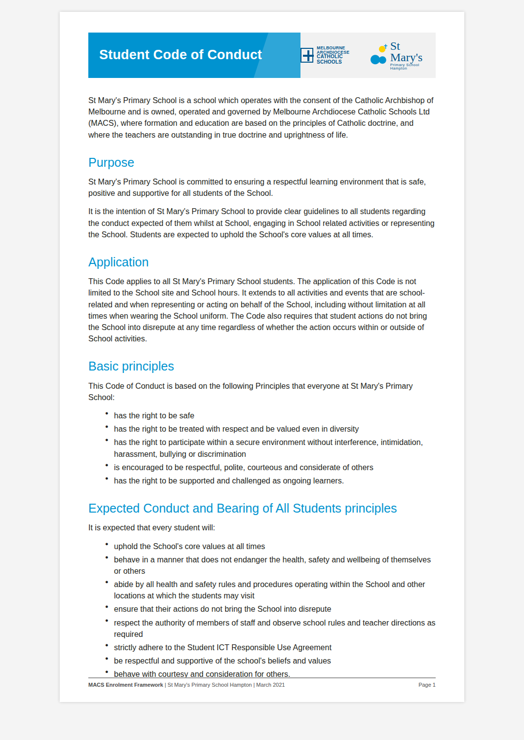Student Code of Conduct
MELBOURNE
ARCHDIOCESE CATHOLIC SCHOOLS
St Mary's Primary School
Hampton
St Mary's Primary School is a school which operates with the consent of the Catholic Archbishop of Melbourne and is owned, operated and governed by Melbourne Archdiocese Catholic Schools Ltd (MACS), where formation and education are based on the principles of Catholic doctrine, and where the teachers are outstanding in true doctrine and uprightness of life.
Purpose
St Mary's Primary School is committed to ensuring a respectful learning environment that is safe, positive and supportive for all students of the School.
It is the intention of St Mary's Primary School to provide clear guidelines to all students regarding the conduct expected of them whilst at School, engaging in School related activities or representing the School. Students are expected to uphold the School's core values at all times.
Application
This Code applies to all St Mary's Primary School students. The application of this Code is not limited to the School site and School hours. It extends to all activities and events that are school-related and when representing or acting on behalf of the School, including without limitation at all times when wearing the School uniform. The Code also requires that student actions do not bring the School into disrepute at any time regardless of whether the action occurs within or outside of School activities.
Basic principles
This Code of Conduct is based on the following Principles that everyone at St Mary's Primary School:
has the right to be safe
has the right to be treated with respect and be valued even in diversity
has the right to participate within a secure environment without interference, intimidation, harassment, bullying or discrimination
is encouraged to be respectful, polite, courteous and considerate of others
has the right to be supported and challenged as ongoing learners.
Expected Conduct and Bearing of All Students principles
It is expected that every student will:
uphold the School's core values at all times
behave in a manner that does not endanger the health, safety and wellbeing of themselves or others
abide by all health and safety rules and procedures operating within the School and other locations at which the students may visit
ensure that their actions do not bring the School into disrepute
respect the authority of members of staff and observe school rules and teacher directions as required
strictly adhere to the Student ICT Responsible Use Agreement
be respectful and supportive of the school's beliefs and values
behave with courtesy and consideration for others.
MACS Enrolment Framework | St Mary's Primary School Hampton | March 2021 Page 1